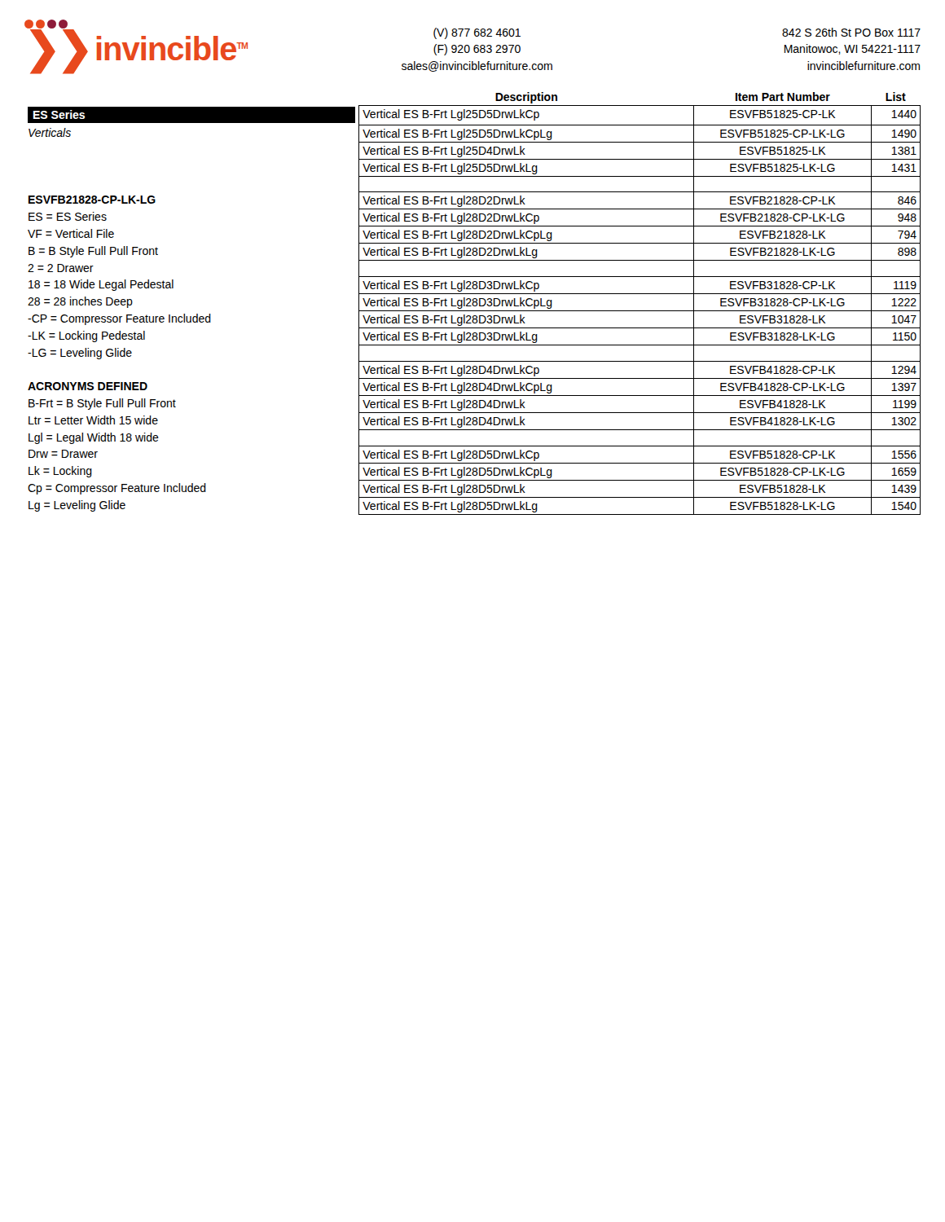❯❯
invincibleTM
(V) 877 682 4601
(F) 920 683 2970
sales@invinciblefurniture.com
842 S 26th St PO Box 1117
Manitowoc, WI 54221-1117
invinciblefurniture.com
| | Description | Item Part Number | List |
| --- | --- | --- | --- |
| ES Series | Vertical ES B-Frt Lgl25D5DrwLkCp | ESVFB51825-CP-LK | 1440 |
| Verticals | Vertical ES B-Frt Lgl25D5DrwLkCpLg | ESVFB51825-CP-LK-LG | 1490 |
| | Vertical ES B-Frt Lgl25D4DrwLk | ESVFB51825-LK | 1381 |
| | Vertical ES B-Frt Lgl25D5DrwLkLg | ESVFB51825-LK-LG | 1431 |
| ESVFB21828-CP-LK-LG | Vertical ES B-Frt Lgl28D2DrwLk | ESVFB21828-CP-LK | 846 |
| ES = ES Series | Vertical ES B-Frt Lgl28D2DrwLkCp | ESVFB21828-CP-LK-LG | 948 |
| VF = Vertical File | Vertical ES B-Frt Lgl28D2DrwLkCpLg | ESVFB21828-LK | 794 |
| B = B Style Full Pull Front | Vertical ES B-Frt Lgl28D2DrwLkLg | ESVFB21828-LK-LG | 898 |
| 2 = 2 Drawer | | | |
| 18 = 18 Wide Legal Pedestal | Vertical ES B-Frt Lgl28D3DrwLkCp | ESVFB31828-CP-LK | 1119 |
| 28 = 28 inches Deep | Vertical ES B-Frt Lgl28D3DrwLkCpLg | ESVFB31828-CP-LK-LG | 1222 |
| -CP = Compressor Feature Included | Vertical ES B-Frt Lgl28D3DrwLk | ESVFB31828-LK | 1047 |
| -LK = Locking Pedestal | Vertical ES B-Frt Lgl28D3DrwLkLg | ESVFB31828-LK-LG | 1150 |
| -LG = Leveling Glide | | | |
| | Vertical ES B-Frt Lgl28D4DrwLkCp | ESVFB41828-CP-LK | 1294 |
| ACRONYMS DEFINED | Vertical ES B-Frt Lgl28D4DrwLkCpLg | ESVFB41828-CP-LK-LG | 1397 |
| B-Frt = B Style Full Pull Front | Vertical ES B-Frt Lgl28D4DrwLk | ESVFB41828-LK | 1199 |
| Ltr = Letter Width 15 wide | Vertical ES B-Frt Lgl28D4DrwLk | ESVFB41828-LK-LG | 1302 |
| Lgl = Legal Width 18 wide | | | |
| Drw = Drawer | Vertical ES B-Frt Lgl28D5DrwLkCp | ESVFB51828-CP-LK | 1556 |
| Lk = Locking | Vertical ES B-Frt Lgl28D5DrwLkCpLg | ESVFB51828-CP-LK-LG | 1659 |
| Cp = Compressor Feature Included | Vertical ES B-Frt Lgl28D5DrwLk | ESVFB51828-LK | 1439 |
| Lg = Leveling Glide | Vertical ES B-Frt Lgl28D5DrwLkLg | ESVFB51828-LK-LG | 1540 |